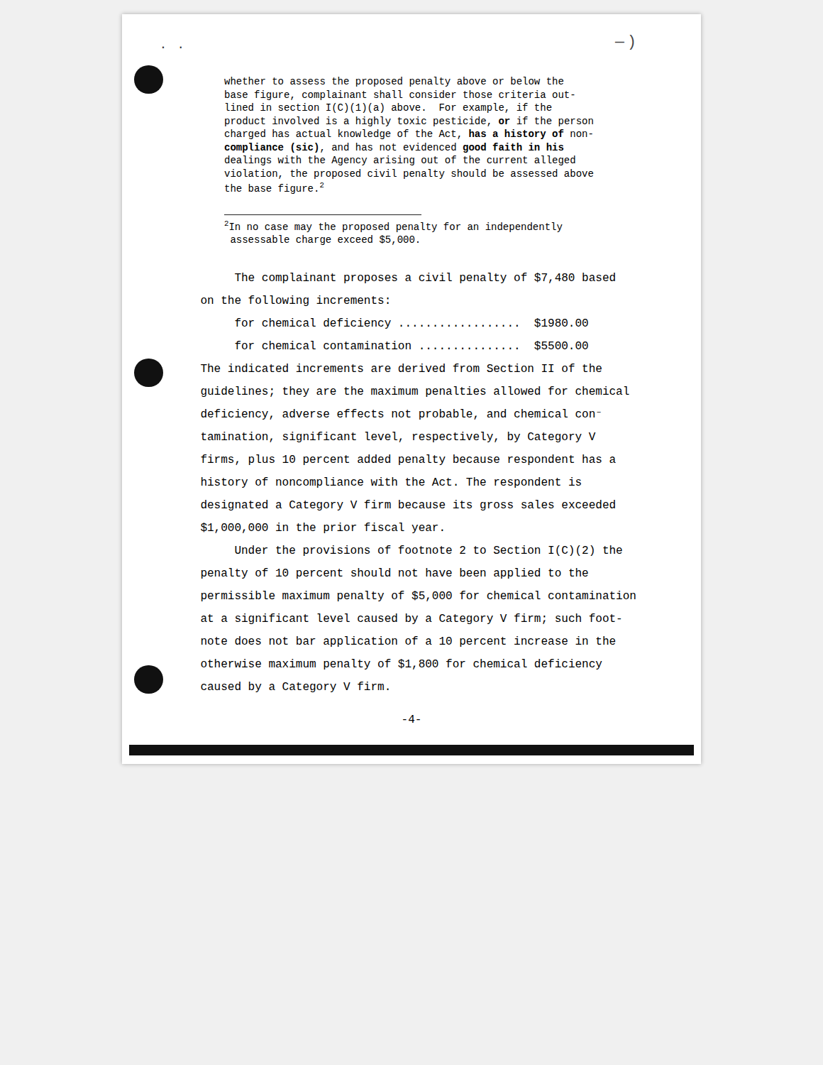. .
— )
whether to assess the proposed penalty above or below the base figure, complainant shall consider those criteria out- lined in section I(C)(1)(a) above. For example, if the product involved is a highly toxic pesticide, or if the person charged has actual knowledge of the Act, has a history of non- compliance (sic), and has not evidenced good faith in his dealings with the Agency arising out of the current alleged violation, the proposed civil penalty should be assessed above the base figure.2
2 In no case may the proposed penalty for an independently assessable charge exceed $5,000.
The complainant proposes a civil penalty of $7,480 based
on the following increments:
for chemical deficiency .................. $1980.00
for chemical contamination ............... $5500.00
The indicated increments are derived from Section II of the
guidelines; they are the maximum penalties allowed for chemical
deficiency, adverse effects not probable, and chemical con⁻
tamination, significant level, respectively, by Category V
firms, plus 10 percent added penalty because respondent has a
history of noncompliance with the Act. The respondent is
designated a Category V firm because its gross sales exceeded
$1,000,000 in the prior fiscal year.
Under the provisions of footnote 2 to Section I(C)(2) the
penalty of 10 percent should not have been applied to the
permissible maximum penalty of $5,000 for chemical contamination
at a significant level caused by a Category V firm; such foot-
note does not bar application of a 10 percent increase in the
otherwise maximum penalty of $1,800 for chemical deficiency
caused by a Category V firm.
-4-